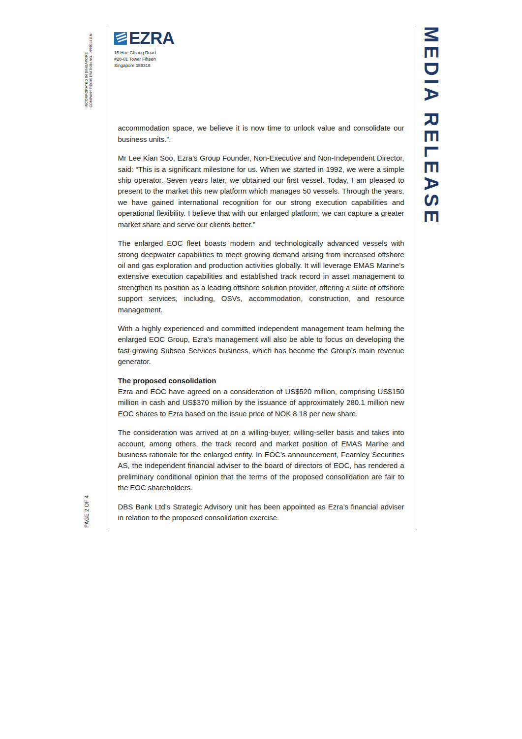INCORPORATED IN SINGAPORE
COMPANY REGISTRATION NO. 199901411N
PAGE 2 OF 4
MEDIA RELEASE
EZRA
15 Hoe Chiang Road
#28-01 Tower Fifteen
Singapore 089316
accommodation space, we believe it is now time to unlock value and consolidate our business units.”.
Mr Lee Kian Soo, Ezra’s Group Founder, Non-Executive and Non-Independent Director, said: “This is a significant milestone for us. When we started in 1992, we were a simple ship operator. Seven years later, we obtained our first vessel. Today, I am pleased to present to the market this new platform which manages 50 vessels. Through the years, we have gained international recognition for our strong execution capabilities and operational flexibility. I believe that with our enlarged platform, we can capture a greater market share and serve our clients better.”
The enlarged EOC fleet boasts modern and technologically advanced vessels with strong deepwater capabilities to meet growing demand arising from increased offshore oil and gas exploration and production activities globally. It will leverage EMAS Marine’s extensive execution capabilities and established track record in asset management to strengthen its position as a leading offshore solution provider, offering a suite of offshore support services, including, OSVs, accommodation, construction, and resource management.
With a highly experienced and committed independent management team helming the enlarged EOC Group, Ezra’s management will also be able to focus on developing the fast-growing Subsea Services business, which has become the Group’s main revenue generator.
The proposed consolidation
Ezra and EOC have agreed on a consideration of US$520 million, comprising US$150 million in cash and US$370 million by the issuance of approximately 280.1 million new EOC shares to Ezra based on the issue price of NOK 8.18 per new share.
The consideration was arrived at on a willing-buyer, willing-seller basis and takes into account, among others, the track record and market position of EMAS Marine and business rationale for the enlarged entity. In EOC’s announcement, Fearnley Securities AS, the independent financial adviser to the board of directors of EOC, has rendered a preliminary conditional opinion that the terms of the proposed consolidation are fair to the EOC shareholders.
DBS Bank Ltd’s Strategic Advisory unit has been appointed as Ezra’s financial adviser in relation to the proposed consolidation exercise.